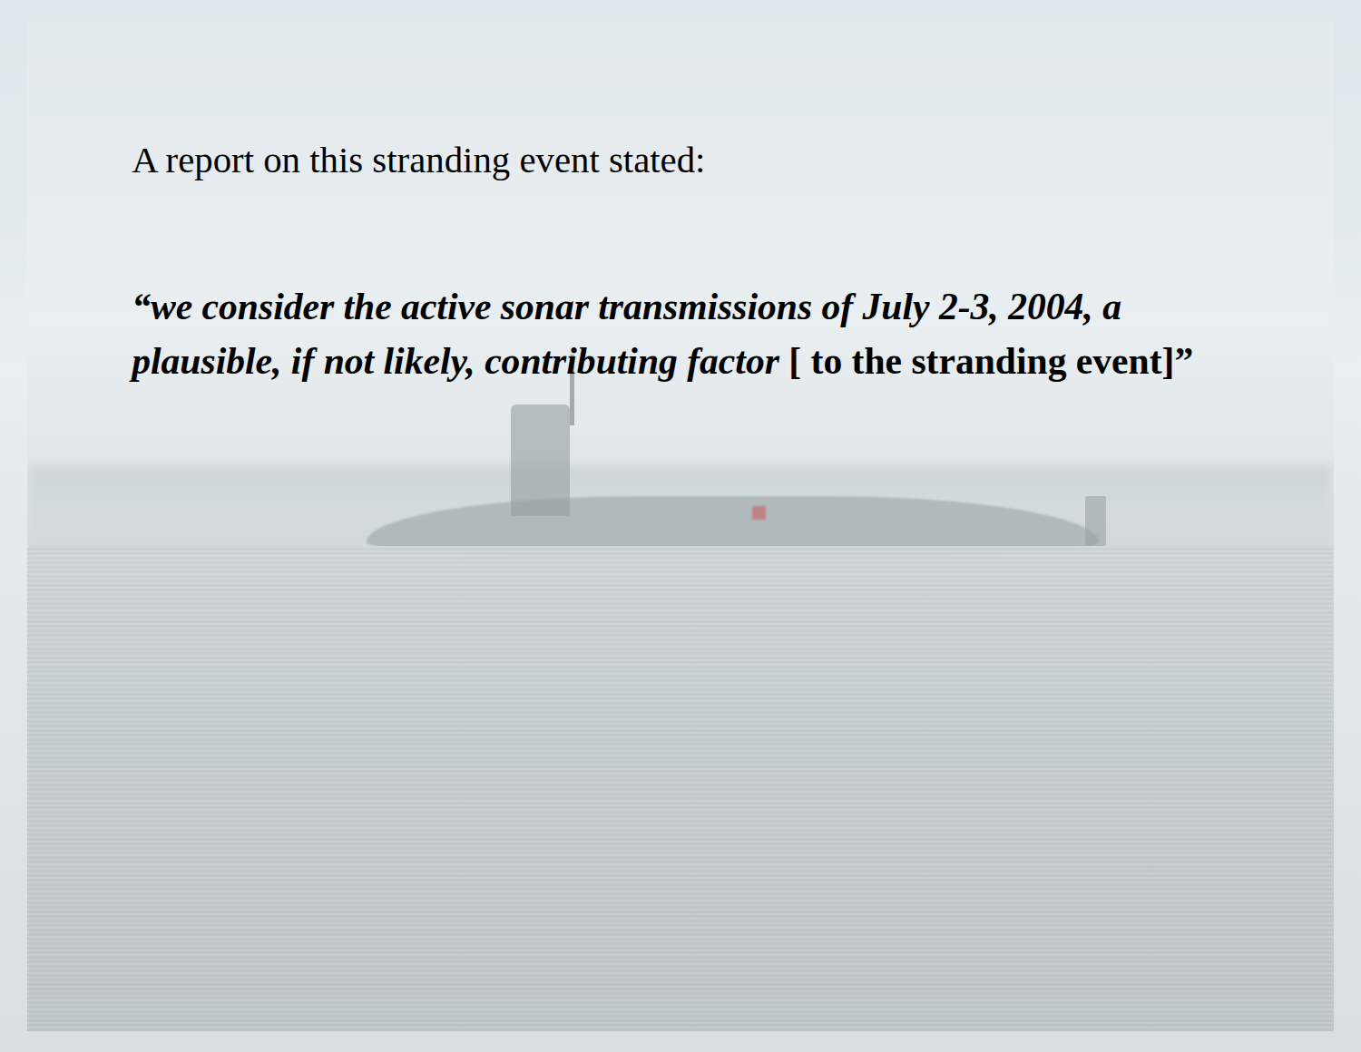A report on this stranding event stated:
“we consider the active sonar transmissions of July 2-3, 2004, a plausible, if not likely, contributing factor [ to the stranding event]”